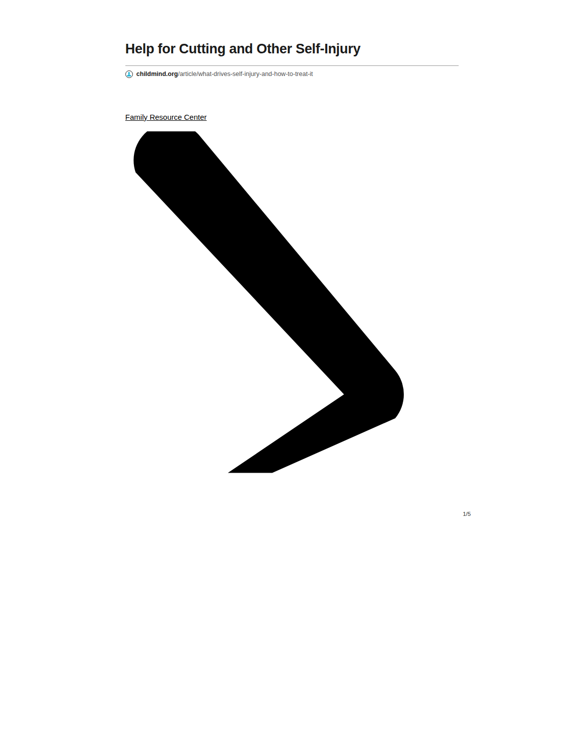Help for Cutting and Other Self-Injury
childmind.org/article/what-drives-self-injury-and-how-to-treat-it
Family Resource Center
1/5